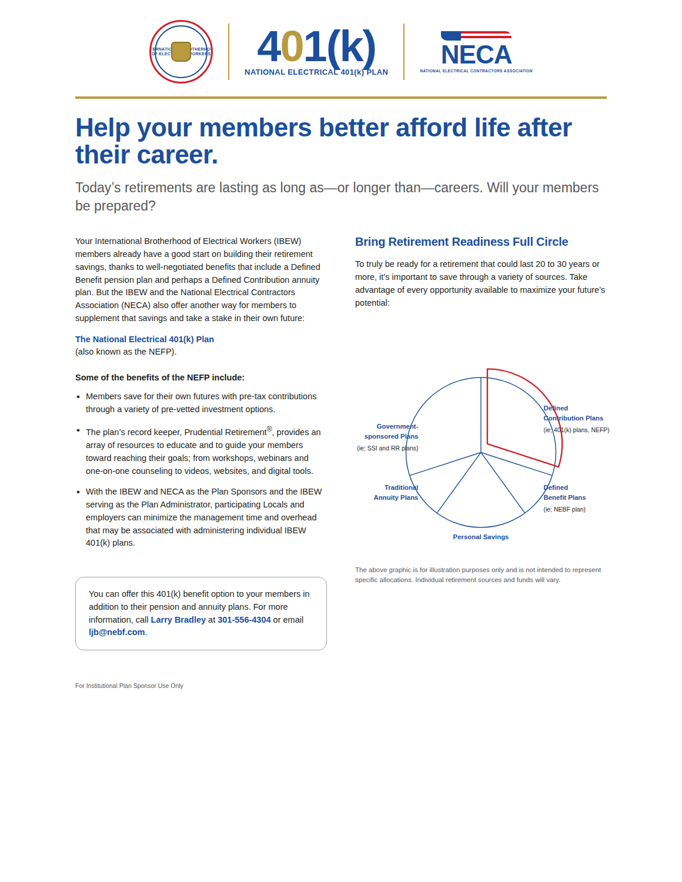International Brotherhood of Electrical Workers
401(k)
NATIONAL ELECTRICAL 401(k) PLAN
NECA
National Electrical Contractors Association
Help your members better afford life after their career.
Today’s retirements are lasting as long as—or longer than—careers. Will your members be prepared?
Your International Brotherhood of Electrical Workers (IBEW) members already have a good start on building their retirement savings, thanks to well-negotiated benefits that include a Defined Benefit pension plan and perhaps a Defined Contribution annuity plan. But the IBEW and the National Electrical Contractors Association (NECA) also offer another way for members to supplement that savings and take a stake in their own future:
The National Electrical 401(k) Plan
(also known as the NEFP).
Some of the benefits of the NEFP include:
Members save for their own futures with pre-tax contributions through a variety of pre-vetted investment options.
The plan’s record keeper, Prudential Retirement®, provides an array of resources to educate and to guide your members toward reaching their goals; from workshops, webinars and one-on-one counseling to videos, websites, and digital tools.
With the IBEW and NECA as the Plan Sponsors and the IBEW serving as the Plan Administrator, participating Locals and employers can minimize the management time and overhead that may be associated with administering individual IBEW 401(k) plans.
You can offer this 401(k) benefit option to your members in addition to their pension and annuity plans. For more information, call Larry Bradley at 301-556-4304 or email ljb@nebf.com.
Bring Retirement Readiness Full Circle
To truly be ready for a retirement that could last 20 to 30 years or more, it’s important to save through a variety of sources. Take advantage of every opportunity available to maximize your future’s potential:
Defined Contribution Plans (ie; 401(k) plans, NEFP) Government- sponsored Plans (ie; SSI and RR plans) Traditional Annuity Plans Defined Benefit Plans (ie; NEBF plan) Personal Savings
The above graphic is for illustration purposes only and is not intended to represent specific allocations. Individual retirement sources and funds will vary.
For Institutional Plan Sponsor Use Only